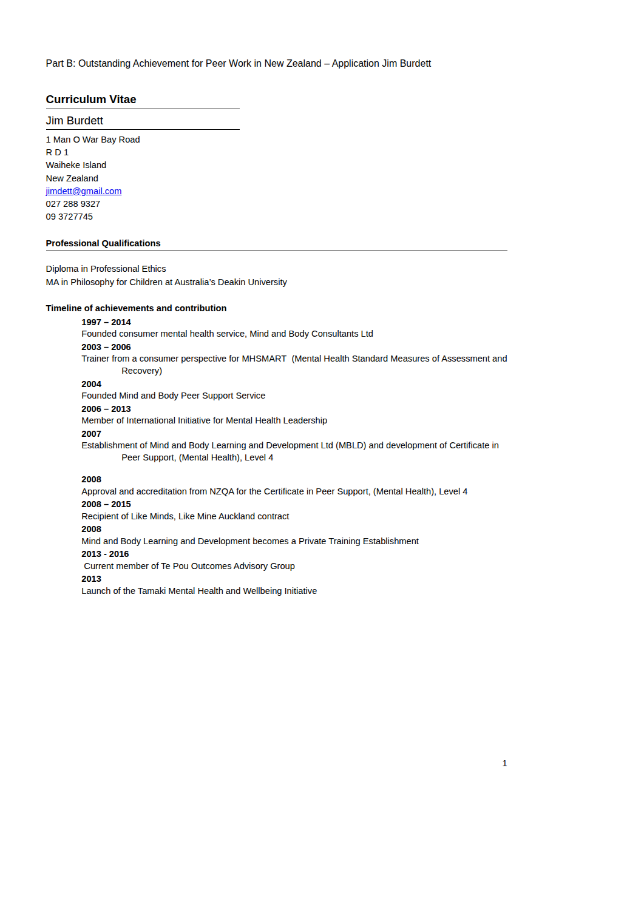Part B: Outstanding Achievement for Peer Work in New Zealand – Application Jim Burdett
Curriculum Vitae
Jim Burdett
1 Man O War Bay Road
R D 1
Waiheke Island
New Zealand
jimdett@gmail.com
027 288 9327
09 3727745
Professional Qualifications
Diploma in Professional Ethics
MA in Philosophy for Children at Australia’s Deakin University
Timeline of achievements and contribution
1997 – 2014
Founded consumer mental health service, Mind and Body Consultants Ltd
2003 – 2006
Trainer from a consumer perspective for MHSMART (Mental Health Standard Measures of Assessment and Recovery)
2004
Founded Mind and Body Peer Support Service
2006 – 2013
Member of International Initiative for Mental Health Leadership
2007
Establishment of Mind and Body Learning and Development Ltd (MBLD) and development of Certificate in Peer Support, (Mental Health), Level 4
2008
Approval and accreditation from NZQA for the Certificate in Peer Support, (Mental Health), Level 4
2008 – 2015
Recipient of Like Minds, Like Mine Auckland contract
2008
Mind and Body Learning and Development becomes a Private Training Establishment
2013 - 2016
Current member of Te Pou Outcomes Advisory Group
2013
Launch of the Tamaki Mental Health and Wellbeing Initiative
1